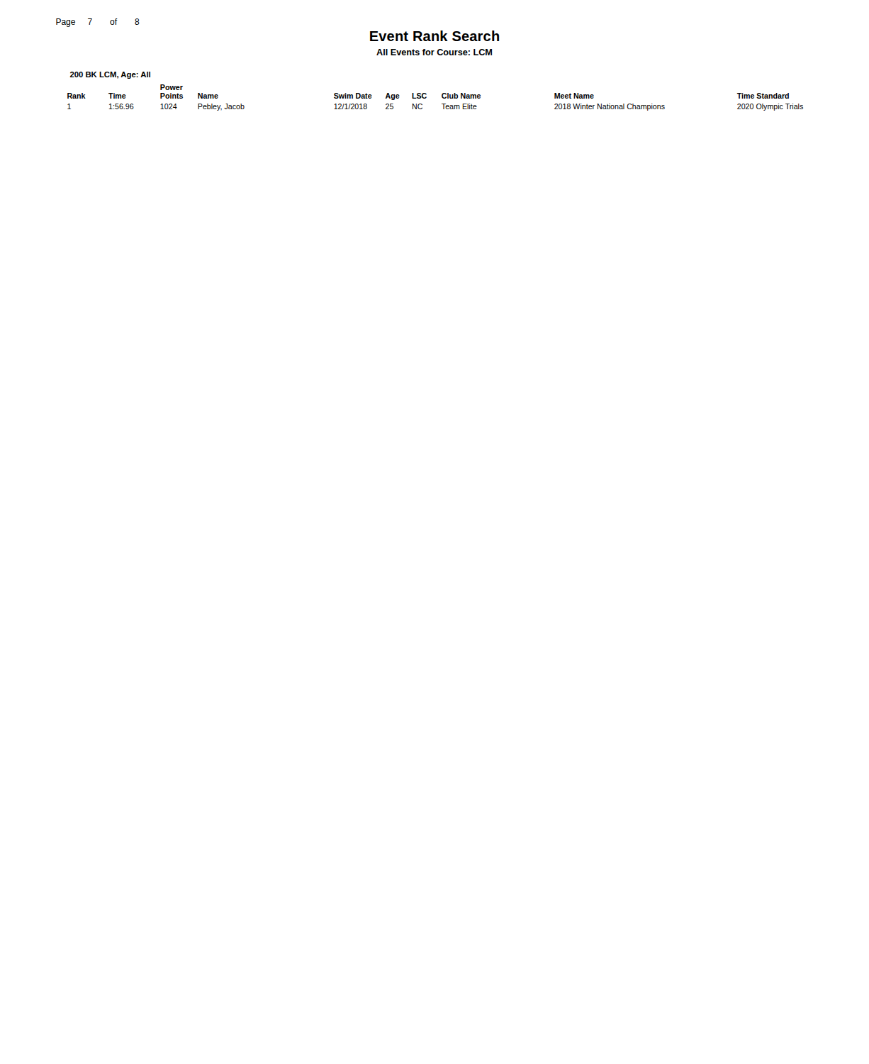Page 7 of 8
Event Rank Search
All Events for Course: LCM
200 BK LCM, Age: All
| Rank | Time | Power Points | Name | Swim Date | Age | LSC | Club Name | Meet Name | Time Standard |
| --- | --- | --- | --- | --- | --- | --- | --- | --- | --- |
| 1 | 1:56.96 | 1024 | Pebley, Jacob | 12/1/2018 | 25 | NC | Team Elite | 2018 Winter National Champions | 2020 Olympic Trials |